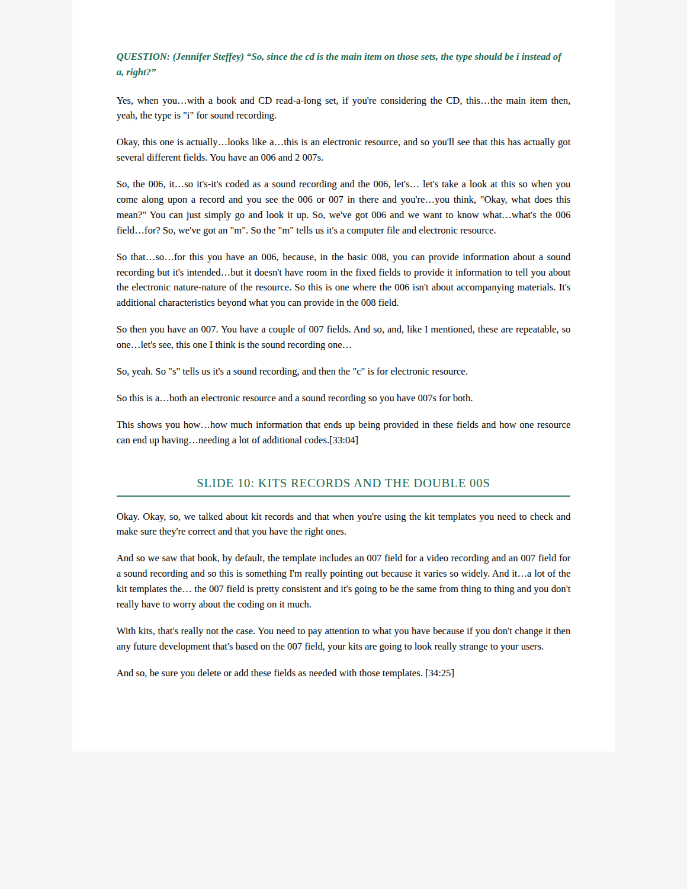QUESTION: (Jennifer Steffey) “So, since the cd is the main item on those sets, the type should be i instead of a, right?”
Yes, when you…with a book and CD read-a-long set, if you're considering the CD, this…the main item then, yeah, the type is "i" for sound recording.
Okay, this one is actually…looks like a…this is an electronic resource, and so you'll see that this has actually got several different fields. You have an 006 and 2 007s.
So, the 006, it…so it's-it's coded as a sound recording and the 006, let's… let's take a look at this so when you come along upon a record and you see the 006 or 007 in there and you're…you think, "Okay, what does this mean?" You can just simply go and look it up. So, we've got 006 and we want to know what…what's the 006 field…for? So, we've got an "m". So the "m" tells us it's a computer file and electronic resource.
So that…so…for this you have an 006, because, in the basic 008, you can provide information about a sound recording but it's intended…but it doesn't have room in the fixed fields to provide it information to tell you about the electronic nature-nature of the resource. So this is one where the 006 isn't about accompanying materials. It's additional characteristics beyond what you can provide in the 008 field.
So then you have an 007. You have a couple of 007 fields. And so, and, like I mentioned, these are repeatable, so one…let's see, this one I think is the sound recording one…
So, yeah. So "s" tells us it's a sound recording, and then the "c" is for electronic resource.
So this is a…both an electronic resource and a sound recording so you have 007s for both.
This shows you how…how much information that ends up being provided in these fields and how one resource can end up having…needing a lot of additional codes.[33:04]
SLIDE 10: KITS RECORDS AND THE DOUBLE 00S
Okay. Okay, so, we talked about kit records and that when you're using the kit templates you need to check and make sure they're correct and that you have the right ones.
And so we saw that book, by default, the template includes an 007 field for a video recording and an 007 field for a sound recording and so this is something I'm really pointing out because it varies so widely. And it…a lot of the kit templates the… the 007 field is pretty consistent and it's going to be the same from thing to thing and you don't really have to worry about the coding on it much.
With kits, that's really not the case. You need to pay attention to what you have because if you don't change it then any future development that's based on the 007 field, your kits are going to look really strange to your users.
And so, be sure you delete or add these fields as needed with those templates. [34:25]